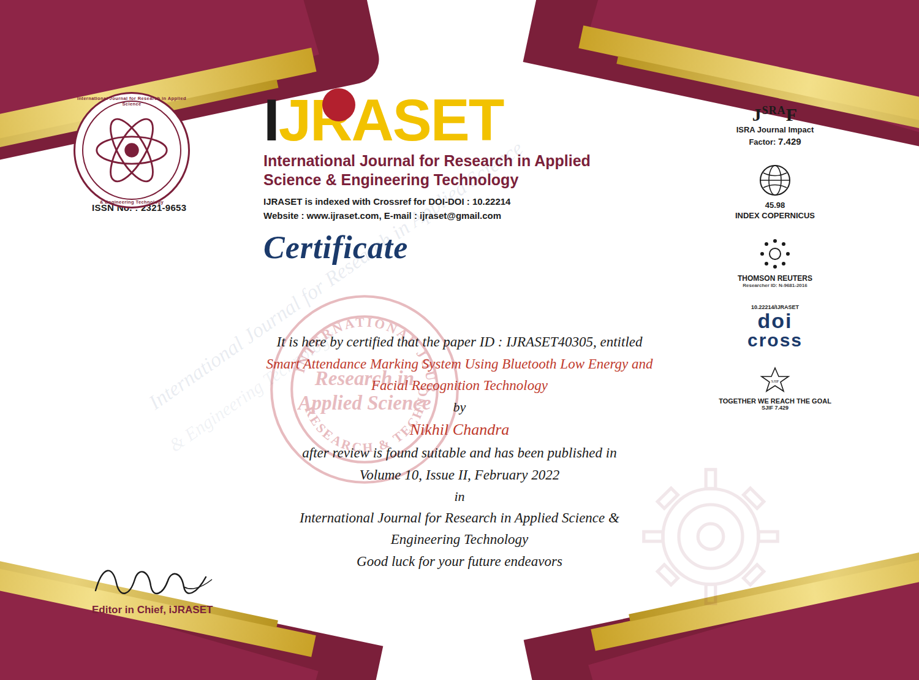International Journal for Research in Applied Science
& Engineering Technology
ISSN No. : 2321-9653
International Journal for Research in Applied Science
& Engineering Technology
IJRASET
International Journal for Research in Applied
Science & Engineering Technology
IJRASET is indexed with Crossref for DOI-DOI : 10.22214
Website : www.ijraset.com, E-mail : ijraset@gmail.com
Certificate
JSRAF
ISRA Journal Impact
Factor: 7.429
45.98
INDEX COPERNICUS
THOMSON REUTERSResearcher ID: N-9681-2016
10.22214/IJRASET
doi
cross
SJIF
TOGETHER WE REACH THE GOALSJIF 7.429
INTERNATIONAL JOURNAL RESEARCH & TECHNOLOGY Research in Applied Science
It is here by certified that the paper ID : IJRASET40305, entitled Smart Attendance Marking System Using Bluetooth Low Energy and Facial Recognition Technology by Nikhil Chandra after review is found suitable and has been published in Volume 10, Issue II, February 2022 in International Journal for Research in Applied Science & Engineering Technology Good luck for your future endeavors
Editor in Chief, iJRASET